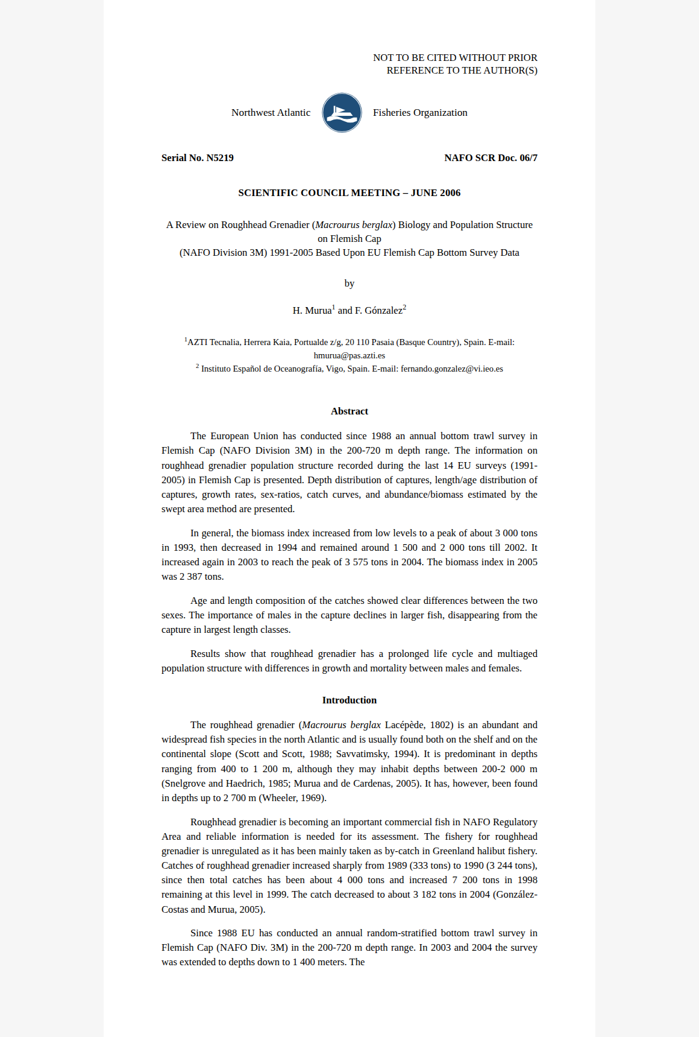NOT TO BE CITED WITHOUT PRIOR
REFERENCE TO THE AUTHOR(S)
Northwest Atlantic Fisheries Organization
Serial No. N5219 NAFO SCR Doc. 06/7
SCIENTIFIC COUNCIL MEETING – JUNE 2006
A Review on Roughhead Grenadier (Macrourus berglax) Biology and Population Structure on Flemish Cap
(NAFO Division 3M) 1991-2005 Based Upon EU Flemish Cap Bottom Survey Data
by
H. Murua1 and F. Gónzalez2
1AZTI Tecnalia, Herrera Kaia, Portualde z/g, 20 110 Pasaia (Basque Country), Spain. E-mail: hmurua@pas.azti.es
2 Instituto Español de Oceanografía, Vigo, Spain. E-mail: fernando.gonzalez@vi.ieo.es
Abstract
The European Union has conducted since 1988 an annual bottom trawl survey in Flemish Cap (NAFO Division 3M) in the 200-720 m depth range. The information on roughhead grenadier population structure recorded during the last 14 EU surveys (1991-2005) in Flemish Cap is presented. Depth distribution of captures, length/age distribution of captures, growth rates, sex-ratios, catch curves, and abundance/biomass estimated by the swept area method are presented.
In general, the biomass index increased from low levels to a peak of about 3 000 tons in 1993, then decreased in 1994 and remained around 1 500 and 2 000 tons till 2002. It increased again in 2003 to reach the peak of 3 575 tons in 2004. The biomass index in 2005 was 2 387 tons.
Age and length composition of the catches showed clear differences between the two sexes. The importance of males in the capture declines in larger fish, disappearing from the capture in largest length classes.
Results show that roughhead grenadier has a prolonged life cycle and multiaged population structure with differences in growth and mortality between males and females.
Introduction
The roughhead grenadier (Macrourus berglax Lacépède, 1802) is an abundant and widespread fish species in the north Atlantic and is usually found both on the shelf and on the continental slope (Scott and Scott, 1988; Savvatimsky, 1994). It is predominant in depths ranging from 400 to 1 200 m, although they may inhabit depths between 200-2 000 m (Snelgrove and Haedrich, 1985; Murua and de Cardenas, 2005). It has, however, been found in depths up to 2 700 m (Wheeler, 1969).
Roughhead grenadier is becoming an important commercial fish in NAFO Regulatory Area and reliable information is needed for its assessment. The fishery for roughhead grenadier is unregulated as it has been mainly taken as by-catch in Greenland halibut fishery. Catches of roughhead grenadier increased sharply from 1989 (333 tons) to 1990 (3 244 tons), since then total catches has been about 4 000 tons and increased 7 200 tons in 1998 remaining at this level in 1999. The catch decreased to about 3 182 tons in 2004 (González-Costas and Murua, 2005).
Since 1988 EU has conducted an annual random-stratified bottom trawl survey in Flemish Cap (NAFO Div. 3M) in the 200-720 m depth range. In 2003 and 2004 the survey was extended to depths down to 1 400 meters. The